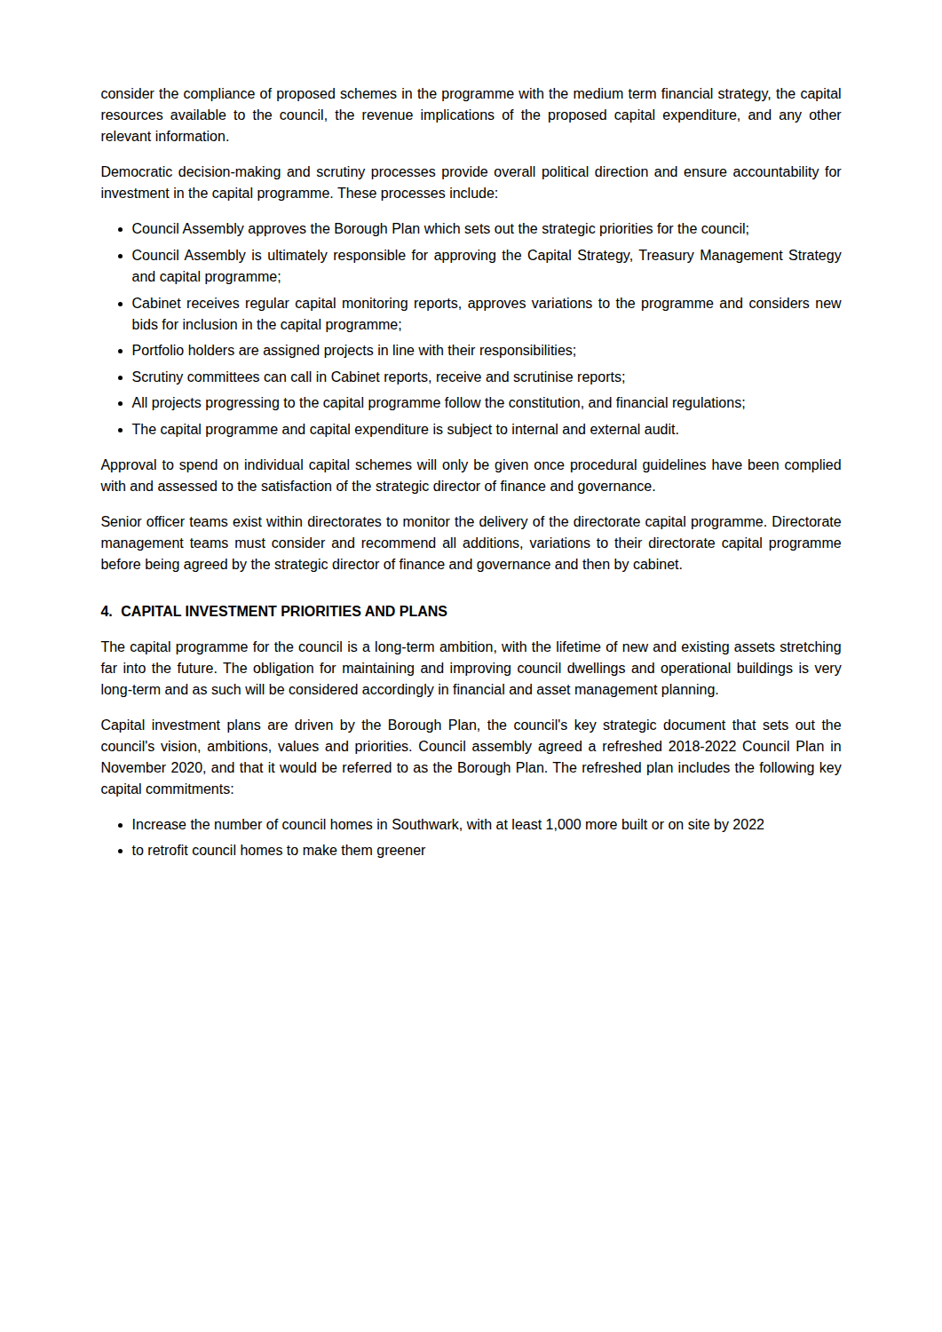consider the compliance of proposed schemes in the programme with the medium term financial strategy, the capital resources available to the council, the revenue implications of the proposed capital expenditure, and any other relevant information.
Democratic decision-making and scrutiny processes provide overall political direction and ensure accountability for investment in the capital programme. These processes include:
Council Assembly approves the Borough Plan which sets out the strategic priorities for the council;
Council Assembly is ultimately responsible for approving the Capital Strategy, Treasury Management Strategy and capital programme;
Cabinet receives regular capital monitoring reports, approves variations to the programme and considers new bids for inclusion in the capital programme;
Portfolio holders are assigned projects in line with their responsibilities;
Scrutiny committees can call in Cabinet reports, receive and scrutinise reports;
All projects progressing to the capital programme follow the constitution, and financial regulations;
The capital programme and capital expenditure is subject to internal and external audit.
Approval to spend on individual capital schemes will only be given once procedural guidelines have been complied with and assessed to the satisfaction of the strategic director of finance and governance.
Senior officer teams exist within directorates to monitor the delivery of the directorate capital programme. Directorate management teams must consider and recommend all additions, variations to their directorate capital programme before being agreed by the strategic director of finance and governance and then by cabinet.
4. CAPITAL INVESTMENT PRIORITIES AND PLANS
The capital programme for the council is a long-term ambition, with the lifetime of new and existing assets stretching far into the future. The obligation for maintaining and improving council dwellings and operational buildings is very long-term and as such will be considered accordingly in financial and asset management planning.
Capital investment plans are driven by the Borough Plan, the council's key strategic document that sets out the council's vision, ambitions, values and priorities. Council assembly agreed a refreshed 2018-2022 Council Plan in November 2020, and that it would be referred to as the Borough Plan. The refreshed plan includes the following key capital commitments:
Increase the number of council homes in Southwark, with at least 1,000 more built or on site by 2022
to retrofit council homes to make them greener